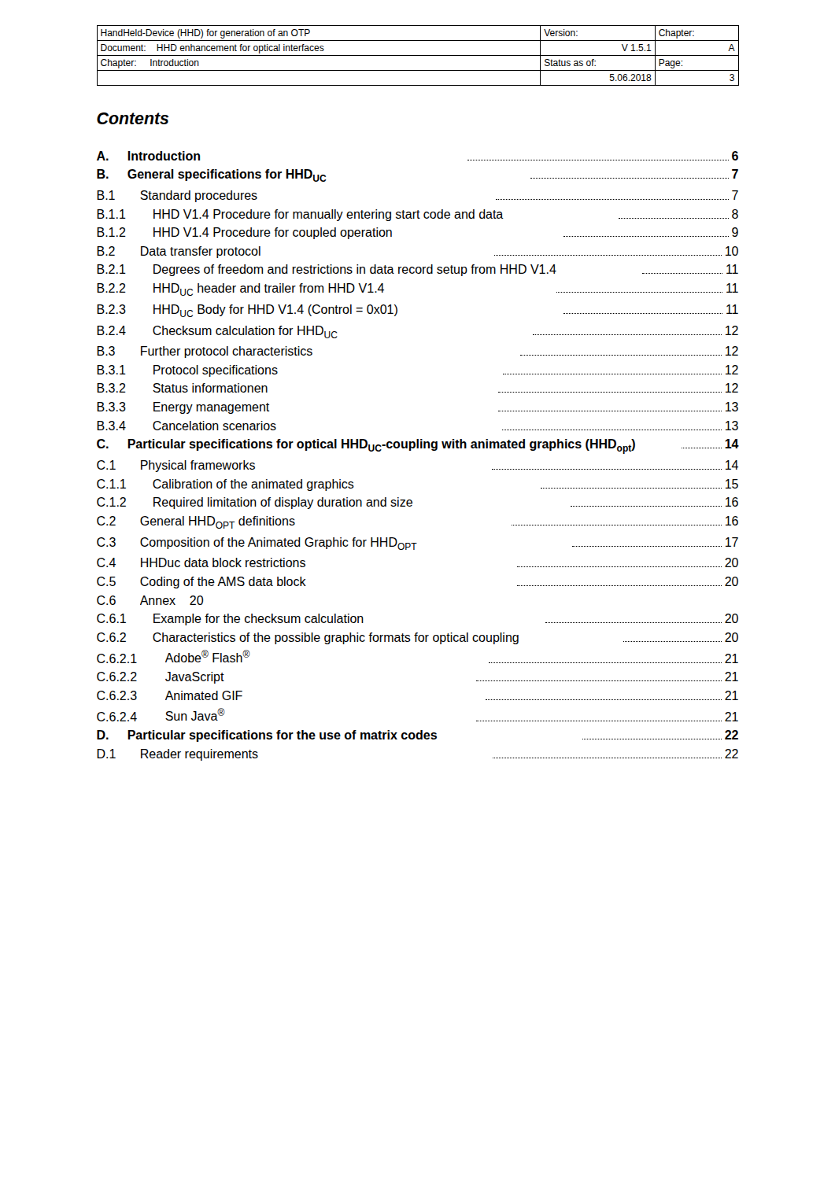| HandHeld-Device (HHD) for generation of an OTP | Version: | Chapter: |
| Document: HHD enhancement for optical interfaces | V 1.5.1 | A |
| Chapter: Introduction | Status as of: | Page: |
| | 5.06.2018 | 3 |
Contents
A. Introduction 6
B. General specifications for HHDUC 7
B.1 Standard procedures 7
B.1.1 HHD V1.4 Procedure for manually entering start code and data 8
B.1.2 HHD V1.4 Procedure for coupled operation 9
B.2 Data transfer protocol 10
B.2.1 Degrees of freedom and restrictions in data record setup from HHD V1.4 11
B.2.2 HHDUC header and trailer from HHD V1.4 11
B.2.3 HHDUC Body for HHD V1.4 (Control = 0x01) 11
B.2.4 Checksum calculation for HHDUC 12
B.3 Further protocol characteristics 12
B.3.1 Protocol specifications 12
B.3.2 Status informationen 12
B.3.3 Energy management 13
B.3.4 Cancelation scenarios 13
C. Particular specifications for optical HHDUC-coupling with animated graphics (HHDopt) 14
C.1 Physical frameworks 14
C.1.1 Calibration of the animated graphics 15
C.1.2 Required limitation of display duration and size 16
C.2 General HHDOPT definitions 16
C.3 Composition of the Animated Graphic for HHDOPT 17
C.4 HHDuc data block restrictions 20
C.5 Coding of the AMS data block 20
C.6 Annex 20
C.6.1 Example for the checksum calculation 20
C.6.2 Characteristics of the possible graphic formats for optical coupling 20
C.6.2.1 Adobe® Flash® 21
C.6.2.2 JavaScript 21
C.6.2.3 Animated GIF 21
C.6.2.4 Sun Java® 21
D. Particular specifications for the use of matrix codes 22
D.1 Reader requirements 22